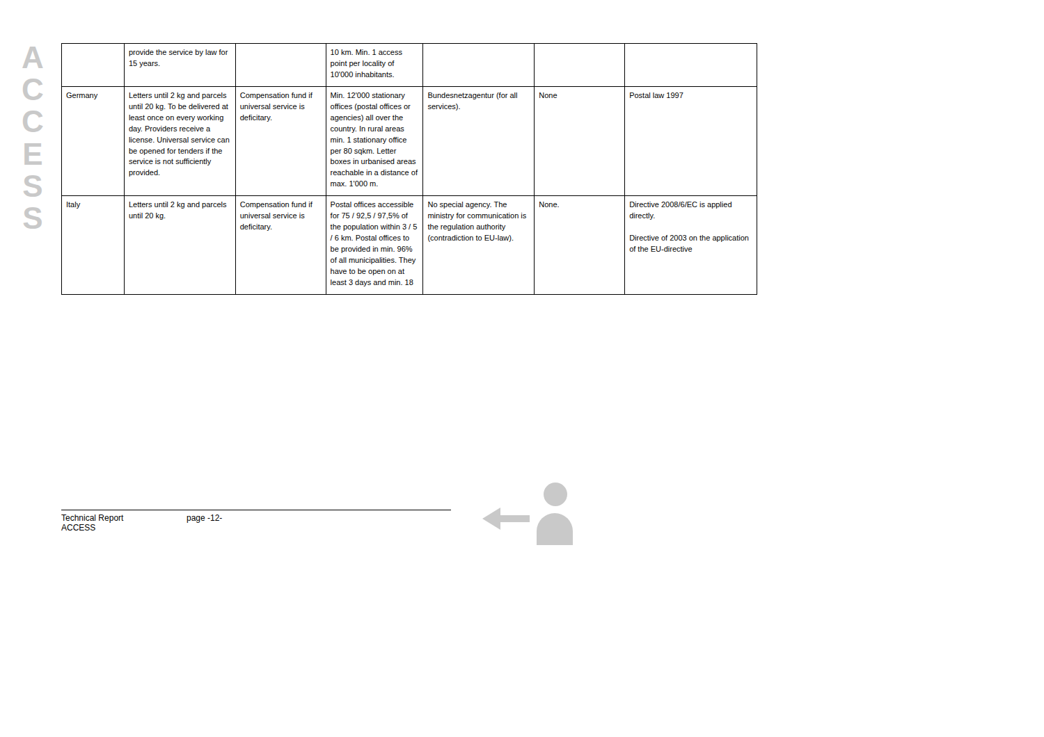A C C E S S
| | provide the service by law for 15 years. | | 10 km. Min. 1 access point per locality of 10'000 inhabitants. | | | |
| Germany | Letters until 2 kg and parcels until 20 kg. To be delivered at least once on every working day. Providers receive a license. Universal service can be opened for tenders if the service is not sufficiently provided. | Compensation fund if universal service is deficitary. | Min. 12'000 stationary offices (postal offices or agencies) all over the country. In rural areas min. 1 stationary office per 80 sqkm. Letter boxes in urbanised areas reachable in a distance of max. 1'000 m. | Bundesnetzagentur (for all services). | None | Postal law 1997 |
| Italy | Letters until 2 kg and parcels until 20 kg. | Compensation fund if universal service is deficitary. | Postal offices accessible for 75 / 92,5 / 97,5% of the population within 3 / 5 / 6 km. Postal offices to be provided in min. 96% of all municipalities. They have to be open on at least 3 days and min. 18 | No special agency. The ministry for communication is the regulation authority (contradiction to EU-law). | None. | Directive 2008/6/EC is applied directly. Directive of 2003 on the application of the EU-directive |
Technical Report
page -12-
ACCESS